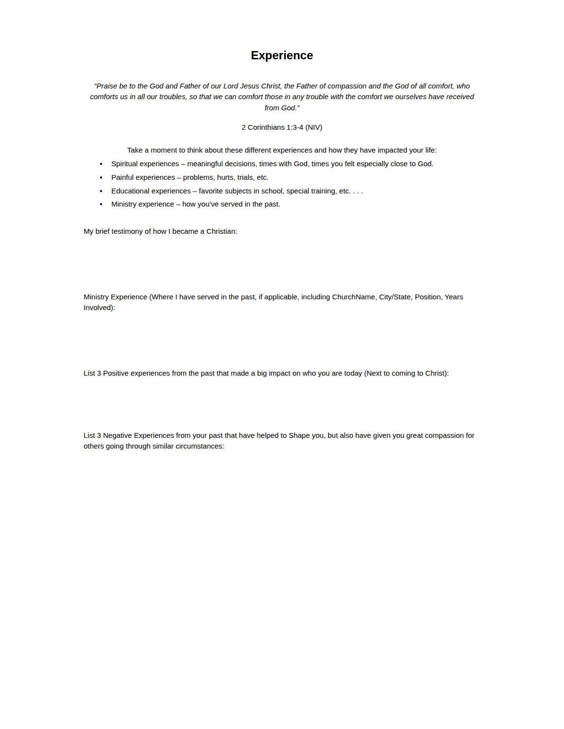Experience
“Praise be to the God and Father of our Lord Jesus Christ, the Father of compassion and the God of all comfort, who comforts us in all our troubles, so that we can comfort those in any trouble with the comfort we ourselves have received from God.”
2 Corinthians 1:3-4 (NIV)
Take a moment to think about these different experiences and how they have impacted your life:
Spiritual experiences – meaningful decisions, times with God, times you felt especially close to God.
Painful experiences – problems, hurts, trials, etc.
Educational experiences – favorite subjects in school, special training, etc. . . .
Ministry experience – how you’ve served in the past.
My brief testimony of how I became a Christian:
Ministry Experience (Where I have served in the past, if applicable, including ChurchName, City/State, Position, Years Involved):
List 3 Positive experiences from the past that made a big impact on who you are today (Next to coming to Christ):
List 3 Negative Experiences from your past that have helped to Shape you, but also have given you great compassion for others going through similar circumstances: